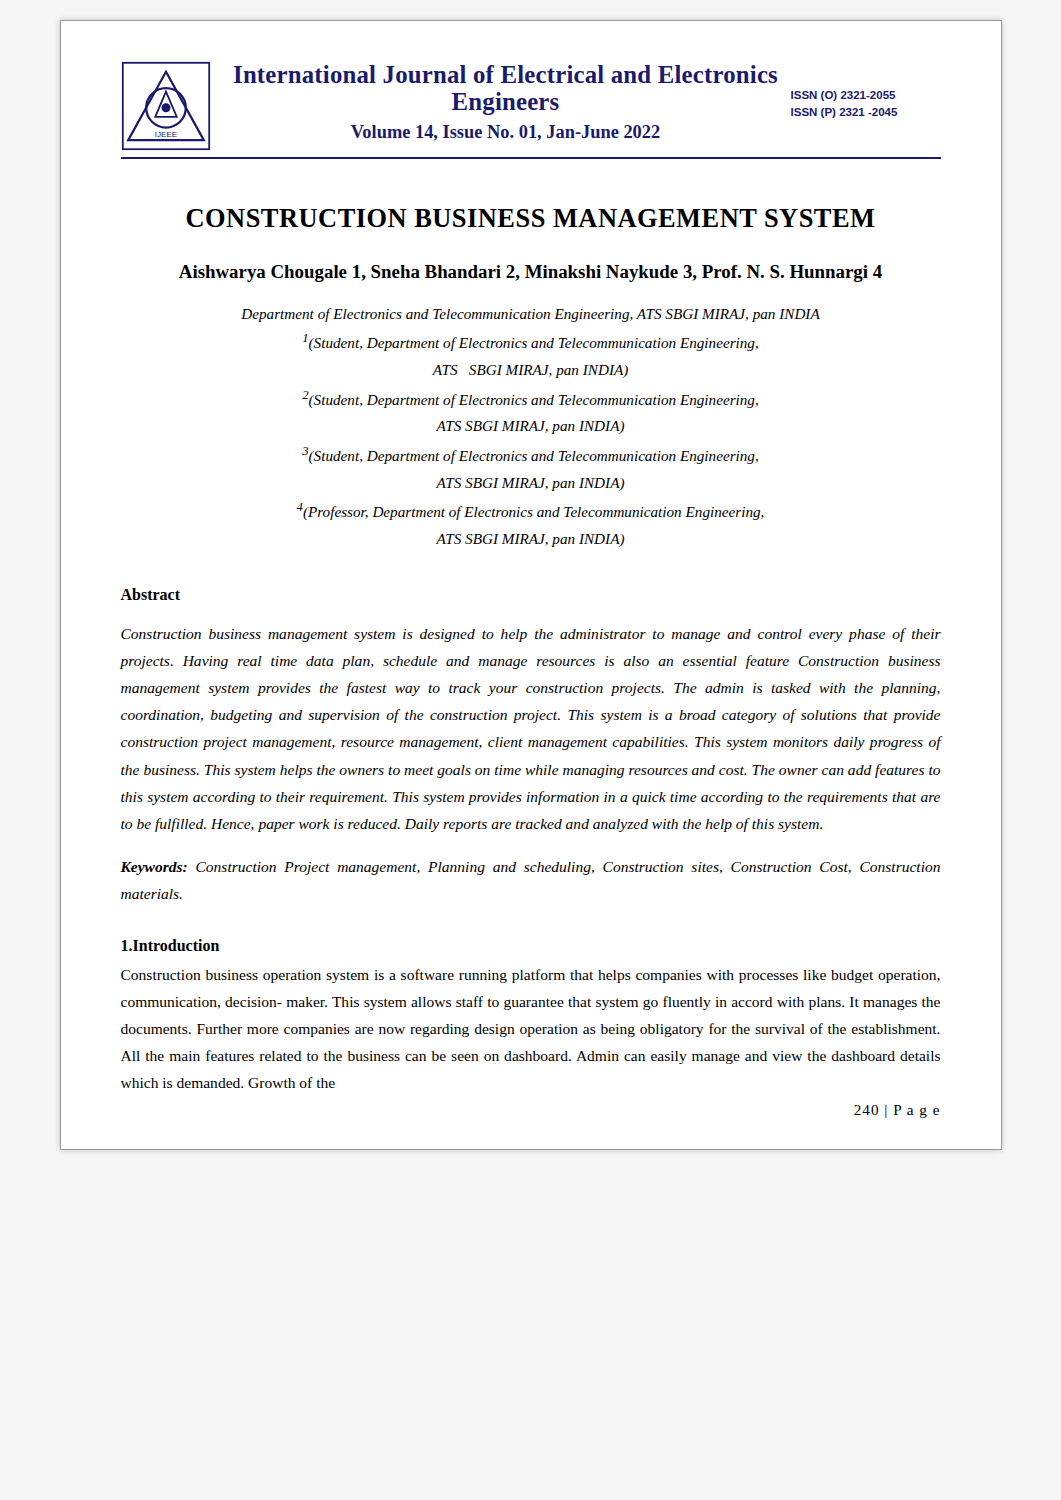IJEEE
International Journal of Electrical and Electronics Engineers
Volume 14, Issue No. 01, Jan-June 2022
ISSN (O) 2321-2055
ISSN (P) 2321 -2045
CONSTRUCTION BUSINESS MANAGEMENT SYSTEM
Aishwarya Chougale 1, Sneha Bhandari 2, Minakshi Naykude 3, Prof. N. S. Hunnargi 4
Department of Electronics and Telecommunication Engineering, ATS SBGI MIRAJ, pan INDIA
1(Student, Department of Electronics and Telecommunication Engineering,
ATS SBGI MIRAJ, pan INDIA)
2(Student, Department of Electronics and Telecommunication Engineering,
ATS SBGI MIRAJ, pan INDIA)
3(Student, Department of Electronics and Telecommunication Engineering,
ATS SBGI MIRAJ, pan INDIA)
4(Professor, Department of Electronics and Telecommunication Engineering,
ATS SBGI MIRAJ, pan INDIA)
Abstract
Construction business management system is designed to help the administrator to manage and control every phase of their projects. Having real time data plan, schedule and manage resources is also an essential feature Construction business management system provides the fastest way to track your construction projects. The admin is tasked with the planning, coordination, budgeting and supervision of the construction project. This system is a broad category of solutions that provide construction project management, resource management, client management capabilities. This system monitors daily progress of the business. This system helps the owners to meet goals on time while managing resources and cost. The owner can add features to this system according to their requirement. This system provides information in a quick time according to the requirements that are to be fulfilled. Hence, paper work is reduced. Daily reports are tracked and analyzed with the help of this system.
Keywords: Construction Project management, Planning and scheduling, Construction sites, Construction Cost, Construction materials.
1.Introduction
Construction business operation system is a software running platform that helps companies with processes like budget operation, communication, decision- maker. This system allows staff to guarantee that system go fluently in accord with plans. It manages the documents. Further more companies are now regarding design operation as being obligatory for the survival of the establishment. All the main features related to the business can be seen on dashboard. Admin can easily manage and view the dashboard details which is demanded. Growth of the
240 | P a g e